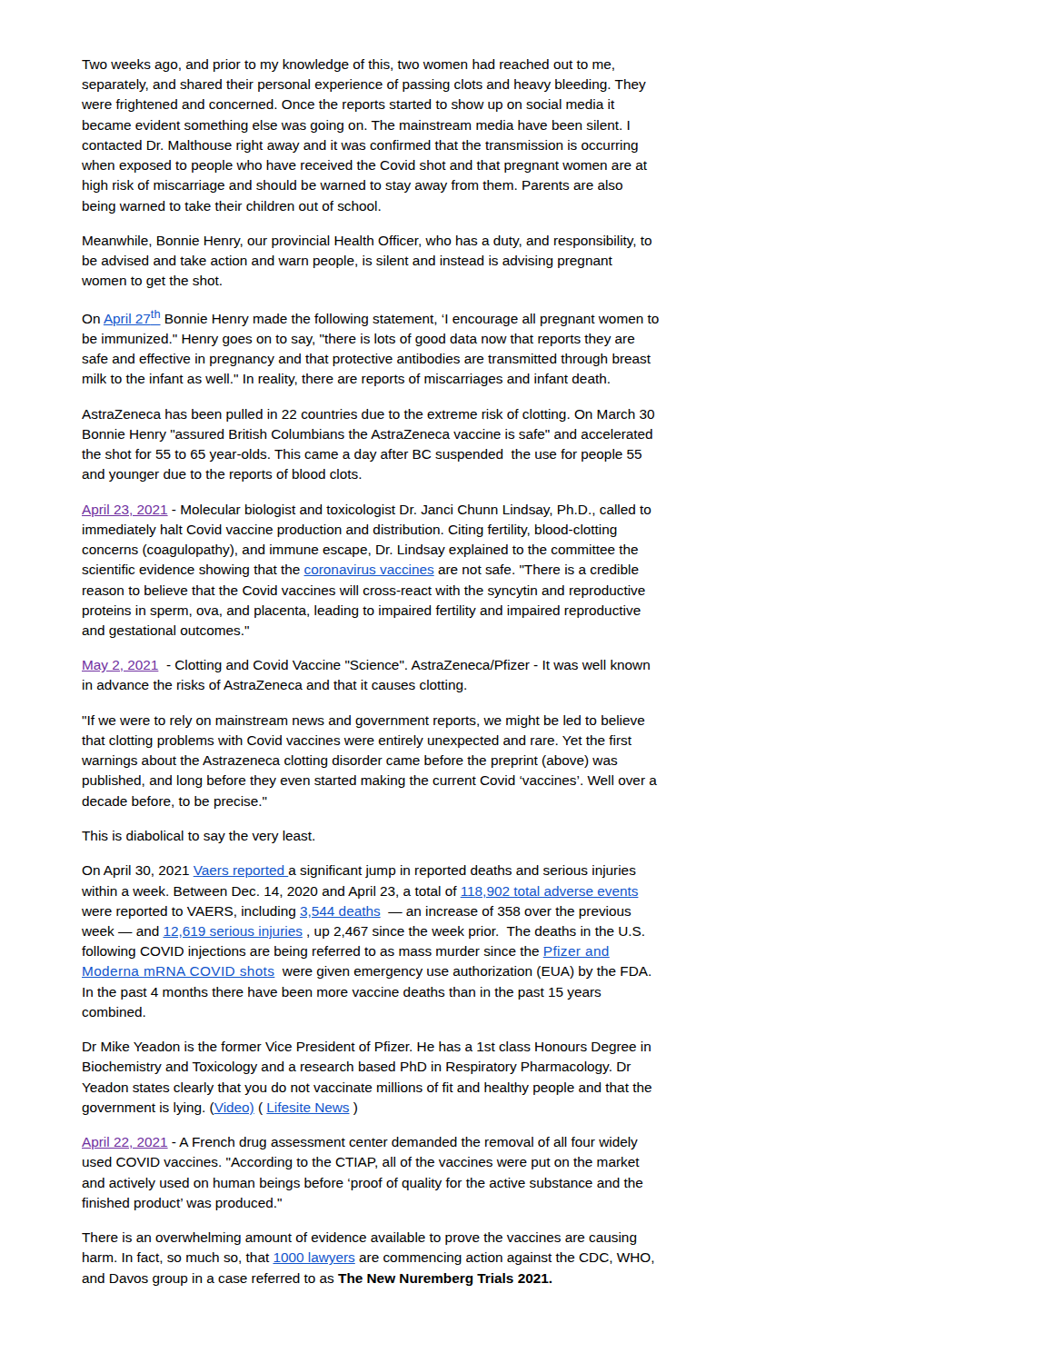Two weeks ago, and prior to my knowledge of this, two women had reached out to me, separately, and shared their personal experience of passing clots and heavy bleeding. They were frightened and concerned. Once the reports started to show up on social media it became evident something else was going on. The mainstream media have been silent. I contacted Dr. Malthouse right away and it was confirmed that the transmission is occurring when exposed to people who have received the Covid shot and that pregnant women are at high risk of miscarriage and should be warned to stay away from them. Parents are also being warned to take their children out of school.
Meanwhile, Bonnie Henry, our provincial Health Officer, who has a duty, and responsibility, to be advised and take action and warn people, is silent and instead is advising pregnant women to get the shot.
On April 27th Bonnie Henry made the following statement, ‘I encourage all pregnant women to be immunized." Henry goes on to say, "there is lots of good data now that reports they are safe and effective in pregnancy and that protective antibodies are transmitted through breast milk to the infant as well." In reality, there are reports of miscarriages and infant death.
AstraZeneca has been pulled in 22 countries due to the extreme risk of clotting. On March 30 Bonnie Henry "assured British Columbians the AstraZeneca vaccine is safe" and accelerated the shot for 55 to 65 year-olds. This came a day after BC suspended the use for people 55 and younger due to the reports of blood clots.
April 23, 2021 - Molecular biologist and toxicologist Dr. Janci Chunn Lindsay, Ph.D., called to immediately halt Covid vaccine production and distribution. Citing fertility, blood-clotting concerns (coagulopathy), and immune escape, Dr. Lindsay explained to the committee the scientific evidence showing that the coronavirus vaccines are not safe. "There is a credible reason to believe that the Covid vaccines will cross-react with the syncytin and reproductive proteins in sperm, ova, and placenta, leading to impaired fertility and impaired reproductive and gestational outcomes."
May 2, 2021 - Clotting and Covid Vaccine "Science". AstraZeneca/Pfizer - It was well known in advance the risks of AstraZeneca and that it causes clotting.
"If we were to rely on mainstream news and government reports, we might be led to believe that clotting problems with Covid vaccines were entirely unexpected and rare. Yet the first warnings about the Astrazeneca clotting disorder came before the preprint (above) was published, and long before they even started making the current Covid ‘vaccines’. Well over a decade before, to be precise."
This is diabolical to say the very least.
On April 30, 2021 Vaers reported a significant jump in reported deaths and serious injuries within a week. Between Dec. 14, 2020 and April 23, a total of 118,902 total adverse events were reported to VAERS, including 3,544 deaths — an increase of 358 over the previous week — and 12,619 serious injuries , up 2,467 since the week prior. The deaths in the U.S. following COVID injections are being referred to as mass murder since the Pfizer and Moderna mRNA COVID shots were given emergency use authorization (EUA) by the FDA. In the past 4 months there have been more vaccine deaths than in the past 15 years combined.
Dr Mike Yeadon is the former Vice President of Pfizer. He has a 1st class Honours Degree in Biochemistry and Toxicology and a research based PhD in Respiratory Pharmacology. Dr Yeadon states clearly that you do not vaccinate millions of fit and healthy people and that the government is lying. (Video) ( Lifesite News )
April 22, 2021 - A French drug assessment center demanded the removal of all four widely used COVID vaccines. "According to the CTIAP, all of the vaccines were put on the market and actively used on human beings before ‘proof of quality for the active substance and the finished product’ was produced."
There is an overwhelming amount of evidence available to prove the vaccines are causing harm. In fact, so much so, that 1000 lawyers are commencing action against the CDC, WHO, and Davos group in a case referred to as The New Nuremberg Trials 2021.